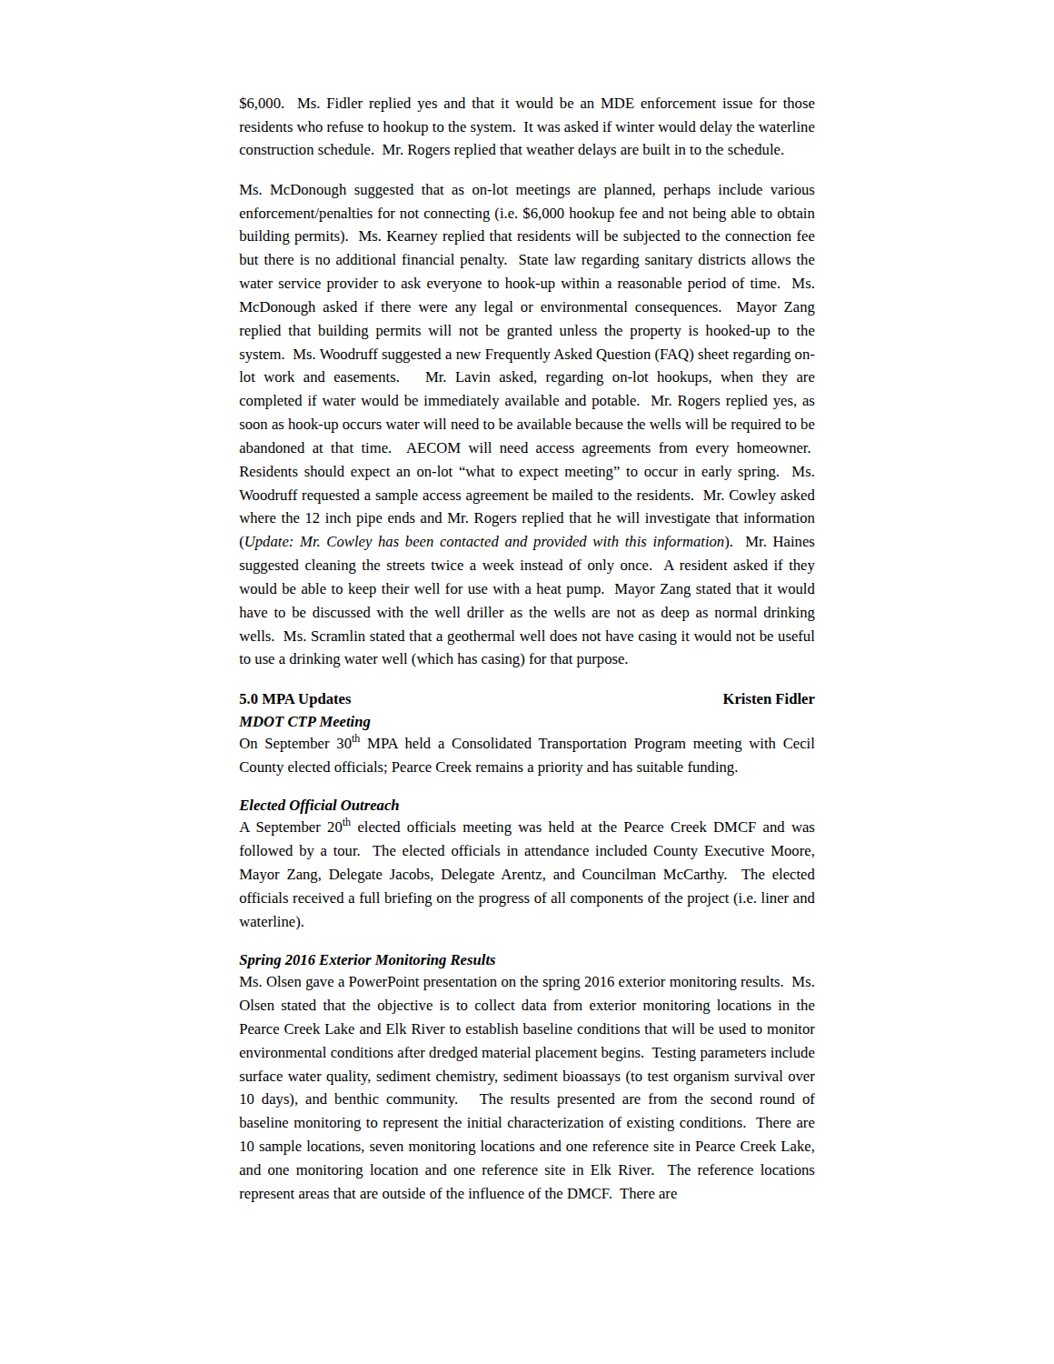$6,000. Ms. Fidler replied yes and that it would be an MDE enforcement issue for those residents who refuse to hookup to the system. It was asked if winter would delay the waterline construction schedule. Mr. Rogers replied that weather delays are built in to the schedule.
Ms. McDonough suggested that as on-lot meetings are planned, perhaps include various enforcement/penalties for not connecting (i.e. $6,000 hookup fee and not being able to obtain building permits). Ms. Kearney replied that residents will be subjected to the connection fee but there is no additional financial penalty. State law regarding sanitary districts allows the water service provider to ask everyone to hook-up within a reasonable period of time. Ms. McDonough asked if there were any legal or environmental consequences. Mayor Zang replied that building permits will not be granted unless the property is hooked-up to the system. Ms. Woodruff suggested a new Frequently Asked Question (FAQ) sheet regarding on-lot work and easements. Mr. Lavin asked, regarding on-lot hookups, when they are completed if water would be immediately available and potable. Mr. Rogers replied yes, as soon as hook-up occurs water will need to be available because the wells will be required to be abandoned at that time. AECOM will need access agreements from every homeowner. Residents should expect an on-lot “what to expect meeting” to occur in early spring. Ms. Woodruff requested a sample access agreement be mailed to the residents. Mr. Cowley asked where the 12 inch pipe ends and Mr. Rogers replied that he will investigate that information (Update: Mr. Cowley has been contacted and provided with this information). Mr. Haines suggested cleaning the streets twice a week instead of only once. A resident asked if they would be able to keep their well for use with a heat pump. Mayor Zang stated that it would have to be discussed with the well driller as the wells are not as deep as normal drinking wells. Ms. Scramlin stated that a geothermal well does not have casing it would not be useful to use a drinking water well (which has casing) for that purpose.
5.0 MPA Updates Kristen Fidler
MDOT CTP Meeting
On September 30th MPA held a Consolidated Transportation Program meeting with Cecil County elected officials; Pearce Creek remains a priority and has suitable funding.
Elected Official Outreach
A September 20th elected officials meeting was held at the Pearce Creek DMCF and was followed by a tour. The elected officials in attendance included County Executive Moore, Mayor Zang, Delegate Jacobs, Delegate Arentz, and Councilman McCarthy. The elected officials received a full briefing on the progress of all components of the project (i.e. liner and waterline).
Spring 2016 Exterior Monitoring Results
Ms. Olsen gave a PowerPoint presentation on the spring 2016 exterior monitoring results. Ms. Olsen stated that the objective is to collect data from exterior monitoring locations in the Pearce Creek Lake and Elk River to establish baseline conditions that will be used to monitor environmental conditions after dredged material placement begins. Testing parameters include surface water quality, sediment chemistry, sediment bioassays (to test organism survival over 10 days), and benthic community. The results presented are from the second round of baseline monitoring to represent the initial characterization of existing conditions. There are 10 sample locations, seven monitoring locations and one reference site in Pearce Creek Lake, and one monitoring location and one reference site in Elk River. The reference locations represent areas that are outside of the influence of the DMCF. There are